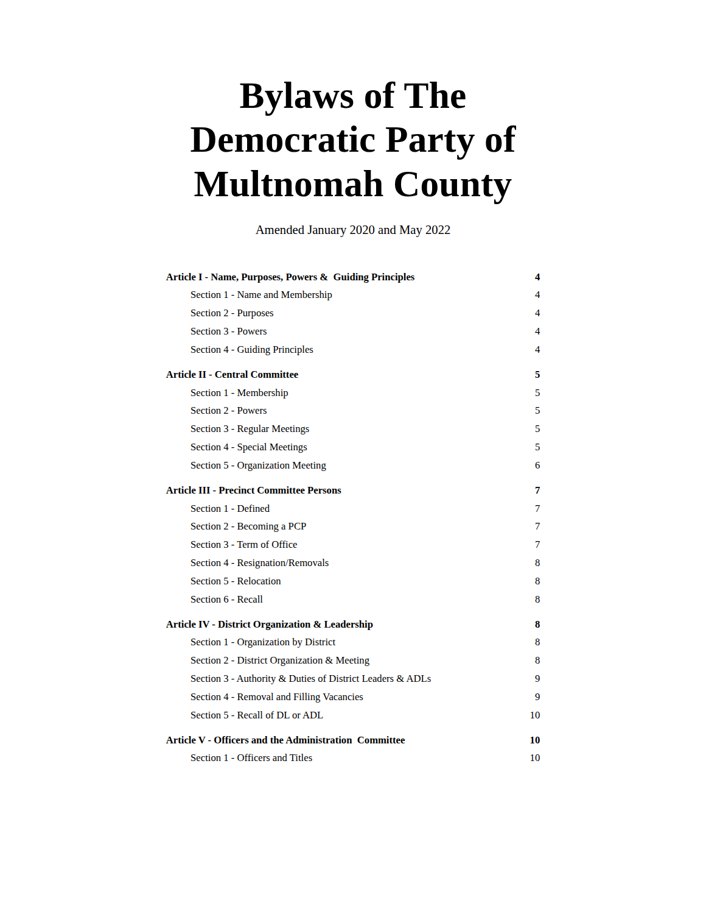Bylaws of The Democratic Party of Multnomah County
Amended January 2020 and May 2022
Article I - Name, Purposes, Powers & Guiding Principles 4
Section 1 - Name and Membership 4
Section 2 - Purposes 4
Section 3 - Powers 4
Section 4 - Guiding Principles 4
Article II - Central Committee 5
Section 1 - Membership 5
Section 2 - Powers 5
Section 3 - Regular Meetings 5
Section 4 - Special Meetings 5
Section 5 - Organization Meeting 6
Article III - Precinct Committee Persons 7
Section 1 - Defined 7
Section 2 - Becoming a PCP 7
Section 3 - Term of Office 7
Section 4 - Resignation/Removals 8
Section 5 - Relocation 8
Section 6 - Recall 8
Article IV - District Organization & Leadership 8
Section 1 - Organization by District 8
Section 2 - District Organization & Meeting 8
Section 3 - Authority & Duties of District Leaders & ADLs 9
Section 4 - Removal and Filling Vacancies 9
Section 5 - Recall of DL or ADL 10
Article V - Officers and the Administration Committee 10
Section 1 - Officers and Titles 10